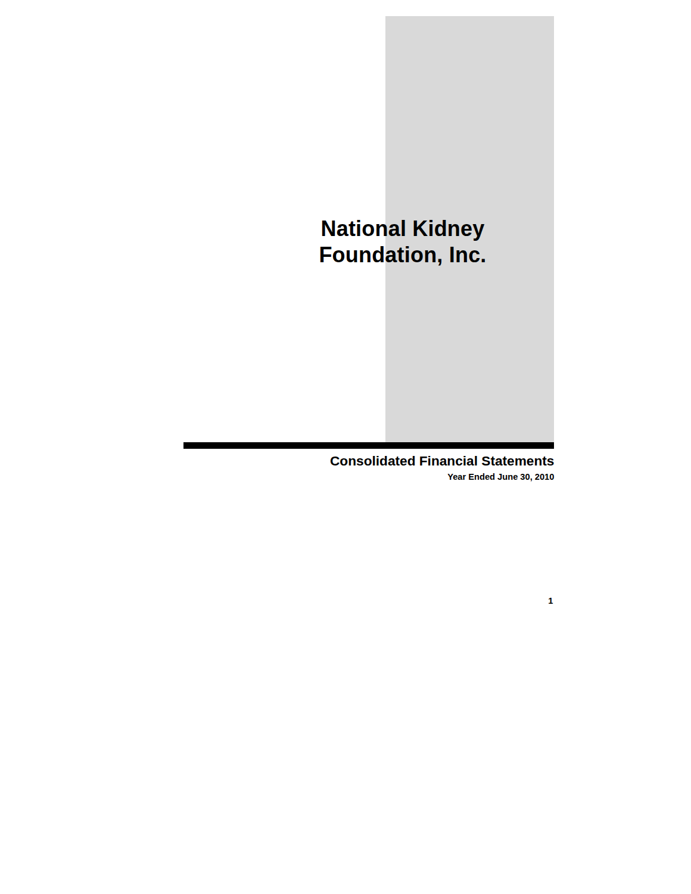National Kidney
Foundation, Inc.
Consolidated Financial Statements
Year Ended June 30, 2010
1